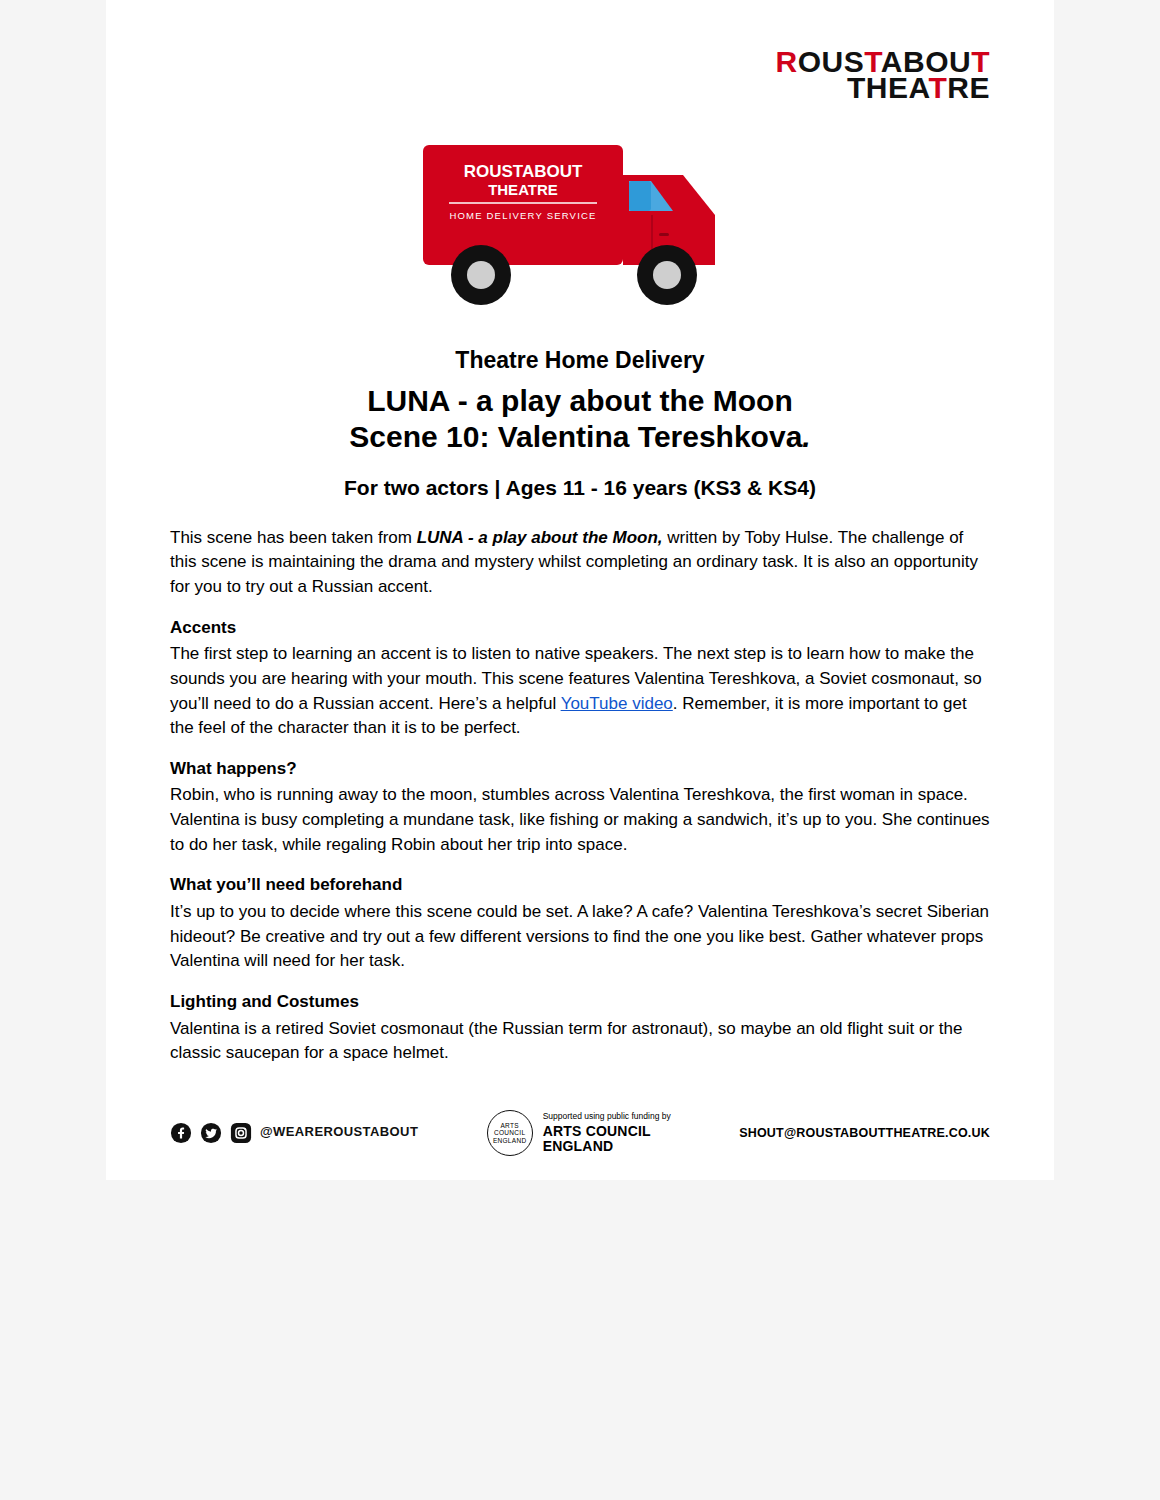ROUS TABOU T THEA TRE
ROUSTABOUT THEATRE HOME DELIVERY SERVICE
Theatre Home Delivery
LUNA - a play about the Moon Scene 10: Valentina Tereshkova.
For two actors | Ages 11 - 16 years (KS3 & KS4)
This scene has been taken from LUNA - a play about the Moon, written by Toby Hulse. The challenge of this scene is maintaining the drama and mystery whilst completing an ordinary task. It is also an opportunity for you to try out a Russian accent.
Accents
The first step to learning an accent is to listen to native speakers. The next step is to learn how to make the sounds you are hearing with your mouth. This scene features Valentina Tereshkova, a Soviet cosmonaut, so you’ll need to do a Russian accent. Here’s a helpful YouTube video. Remember, it is more important to get the feel of the character than it is to be perfect.
What happens?
Robin, who is running away to the moon, stumbles across Valentina Tereshkova, the first woman in space. Valentina is busy completing a mundane task, like fishing or making a sandwich, it’s up to you. She continues to do her task, while regaling Robin about her trip into space.
What you’ll need beforehand
It’s up to you to decide where this scene could be set. A lake? A cafe? Valentina Tereshkova’s secret Siberian hideout? Be creative and try out a few different versions to find the one you like best. Gather whatever props Valentina will need for her task.
Lighting and Costumes
Valentina is a retired Soviet cosmonaut (the Russian term for astronaut), so maybe an old flight suit or the classic saucepan for a space helmet.
@WEAREROUSTABOUT
Arts Council England
Supported using public funding by ARTS COUNCIL ENGLAND
SHOUT@ROUSTABOUTTHEATRE.CO.UK